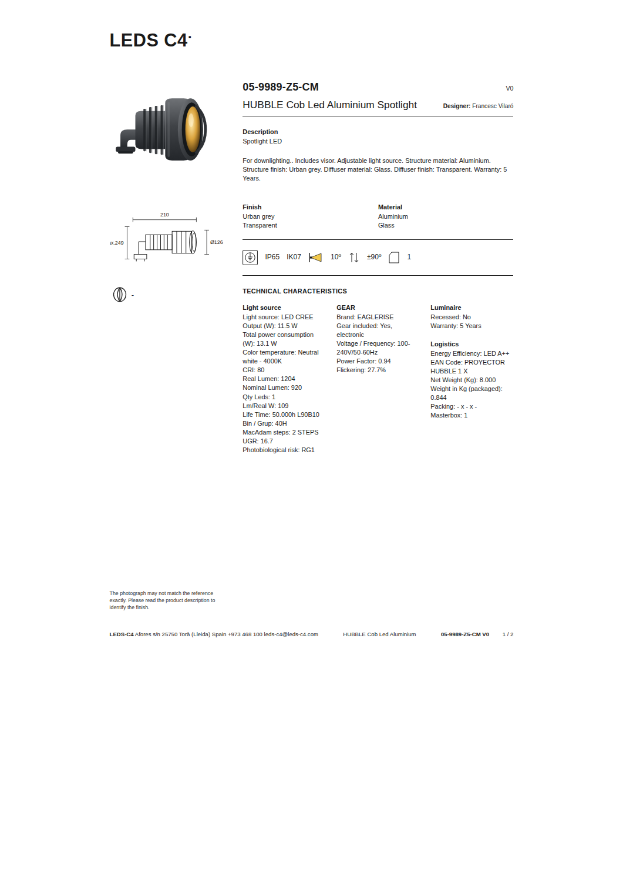LEDS C4▪
210 max.249 Ø126
-
05-9989-Z5-CM
V0
HUBBLE Cob Led Aluminium Spotlight
Designer: Francesc Vilaró
Description
Spotlight LED
For downlighting.. Includes visor. Adjustable light source. Structure material: Aluminium. Structure finish: Urban grey. Diffuser material: Glass. Diffuser finish: Transparent. Warranty: 5 Years.
Finish
Urban grey
Transparent
Material
Aluminium
Glass
IP65 IK07 10º ±90º 1
TECHNICAL CHARACTERISTICS
Light source
Light source: LED CREE
Output (W): 11.5 W
Total power consumption (W): 13.1 W
Color temperature: Neutral white - 4000K
CRI: 80
Real Lumen: 1204
Nominal Lumen: 920
Qty Leds: 1
Lm/Real W: 109
Life Time: 50.000h L90B10
Bin / Grup: 40H
MacAdam steps: 2 STEPS
UGR: 16.7
Photobiological risk: RG1
GEAR
Brand: EAGLERISE
Gear included: Yes, electronic
Voltage / Frequency: 100-240V/50-60Hz
Power Factor: 0.94
Flickering: 27.7%
Luminaire
Recessed: No
Warranty: 5 Years
Logistics
Energy Efficiency: LED A++
EAN Code: PROYECTOR HUBBLE 1 X
Net Weight (Kg): 8.000
Weight in Kg (packaged): 0.844
Packing: - x - x -
Masterbox: 1
The photograph may not match the reference exactly. Please read the product description to identify the finish.
LEDS-C4 Afores s/n 25750 Torà (Lleida) Spain +973 468 100 leds-c4@leds-c4.com
HUBBLE Cob Led Aluminium
05-9989-Z5-CM V0 1 / 2